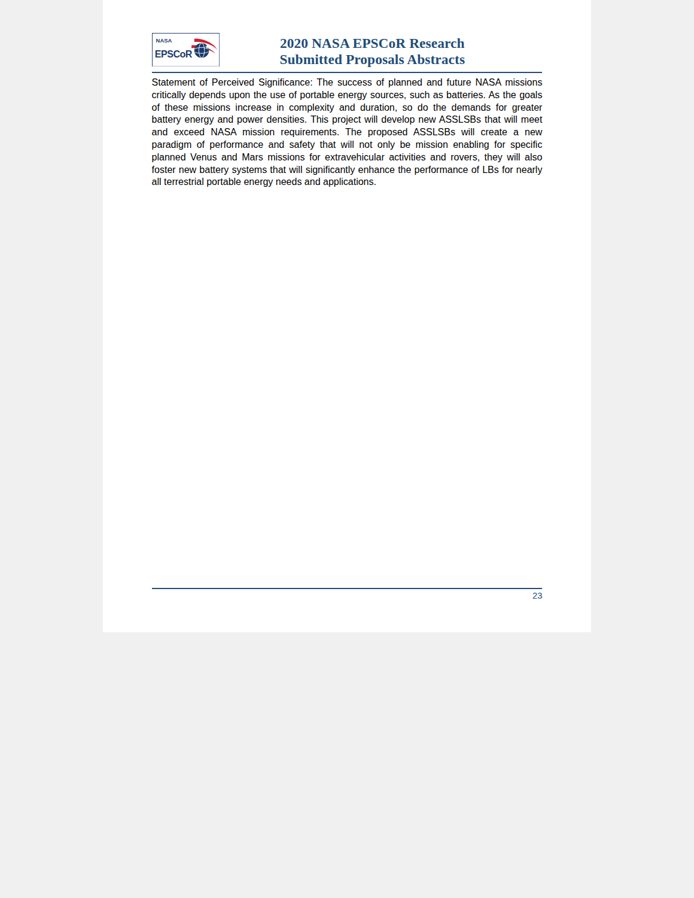NASA EPSCoR
2020 NASA EPSCoR Research
Submitted Proposals Abstracts
Statement of Perceived Significance: The success of planned and future NASA missions critically depends upon the use of portable energy sources, such as batteries. As the goals of these missions increase in complexity and duration, so do the demands for greater battery energy and power densities. This project will develop new ASSLSBs that will meet and exceed NASA mission requirements. The proposed ASSLSBs will create a new paradigm of performance and safety that will not only be mission enabling for specific planned Venus and Mars missions for extravehicular activities and rovers, they will also foster new battery systems that will significantly enhance the performance of LBs for nearly all terrestrial portable energy needs and applications.
23